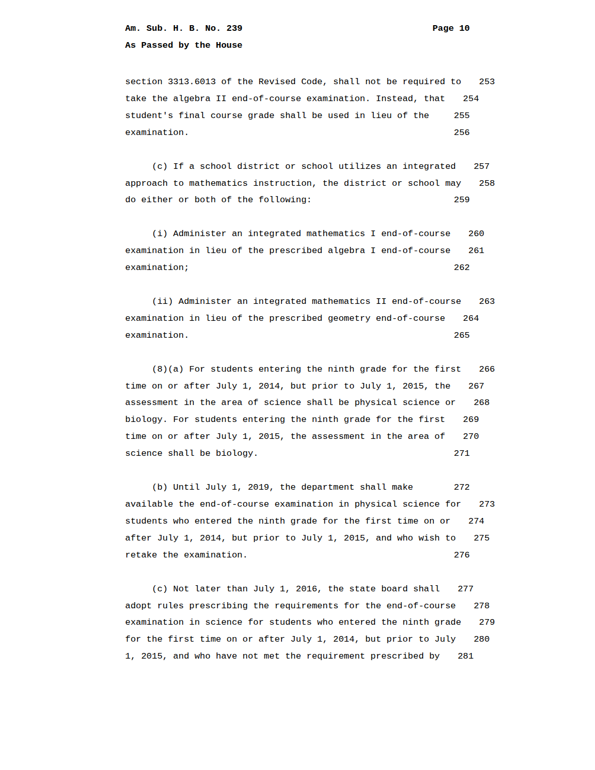Am. Sub. H. B. No. 239 As Passed by the House
Page 10
section 3313.6013 of the Revised Code, shall not be required to 253
take the algebra II end-of-course examination. Instead, that 254
student's final course grade shall be used in lieu of the 255
examination. 256
(c) If a school district or school utilizes an integrated 257
approach to mathematics instruction, the district or school may 258
do either or both of the following: 259
(i) Administer an integrated mathematics I end-of-course 260
examination in lieu of the prescribed algebra I end-of-course 261
examination; 262
(ii) Administer an integrated mathematics II end-of-course 263
examination in lieu of the prescribed geometry end-of-course 264
examination. 265
(8)(a) For students entering the ninth grade for the first 266
time on or after July 1, 2014, but prior to July 1, 2015, the 267
assessment in the area of science shall be physical science or 268
biology. For students entering the ninth grade for the first 269
time on or after July 1, 2015, the assessment in the area of 270
science shall be biology. 271
(b) Until July 1, 2019, the department shall make 272
available the end-of-course examination in physical science for 273
students who entered the ninth grade for the first time on or 274
after July 1, 2014, but prior to July 1, 2015, and who wish to 275
retake the examination. 276
(c) Not later than July 1, 2016, the state board shall 277
adopt rules prescribing the requirements for the end-of-course 278
examination in science for students who entered the ninth grade 279
for the first time on or after July 1, 2014, but prior to July 280
1, 2015, and who have not met the requirement prescribed by 281